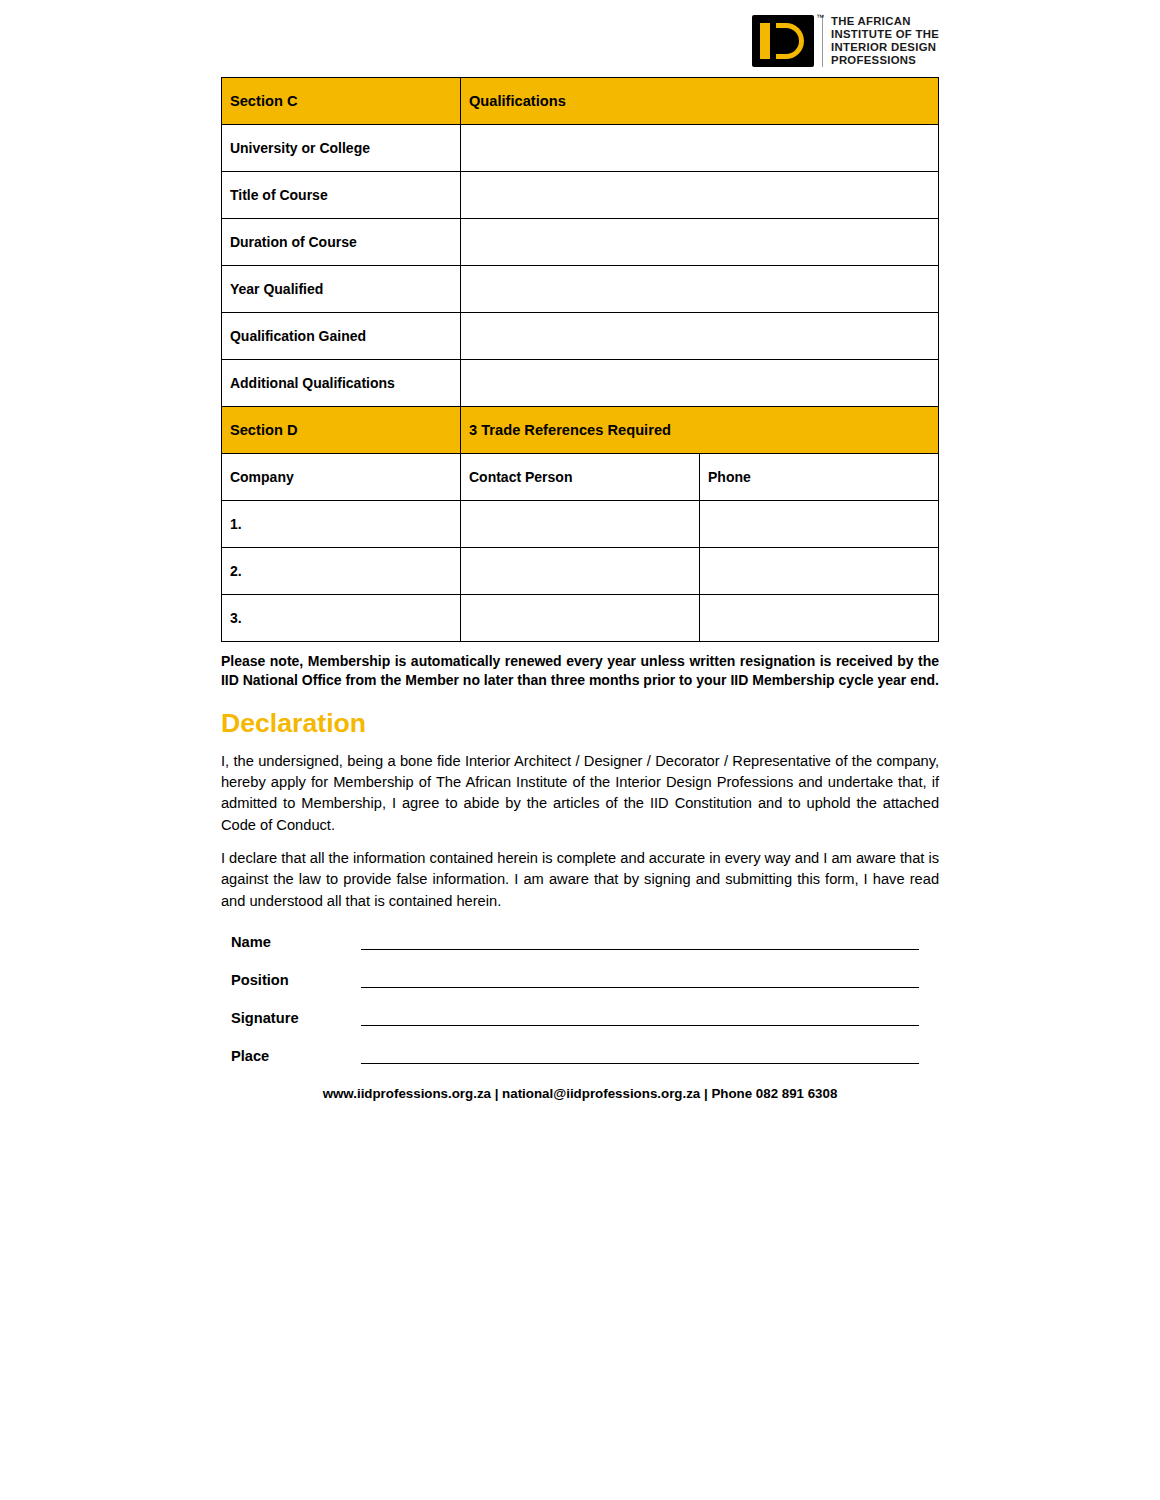™
The African Institute of the Interior Design Professions
| Section C | Qualifications |
| University or College | |
| Title of Course | |
| Duration of Course | |
| Year Qualified | |
| Qualification Gained | |
| Additional Qualifications | |
| Section D | 3 Trade References Required |
| Company | Contact Person | Phone |
| 1. | | |
| 2. | | |
| 3. | | |
Please note, Membership is automatically renewed every year unless written resignation is received by the IID National Office from the Member no later than three months prior to your IID Membership cycle year end.
Declaration
I, the undersigned, being a bone fide Interior Architect / Designer / Decorator / Representative of the company, hereby apply for Membership of The African Institute of the Interior Design Professions and undertake that, if admitted to Membership, I agree to abide by the articles of the IID Constitution and to uphold the attached Code of Conduct.
I declare that all the information contained herein is complete and accurate in every way and I am aware that is against the law to provide false information. I am aware that by signing and submitting this form, I have read and understood all that is contained herein.
Name
Position
Signature
Place
www.iidprofessions.org.za | national@iidprofessions.org.za | Phone 082 891 6308